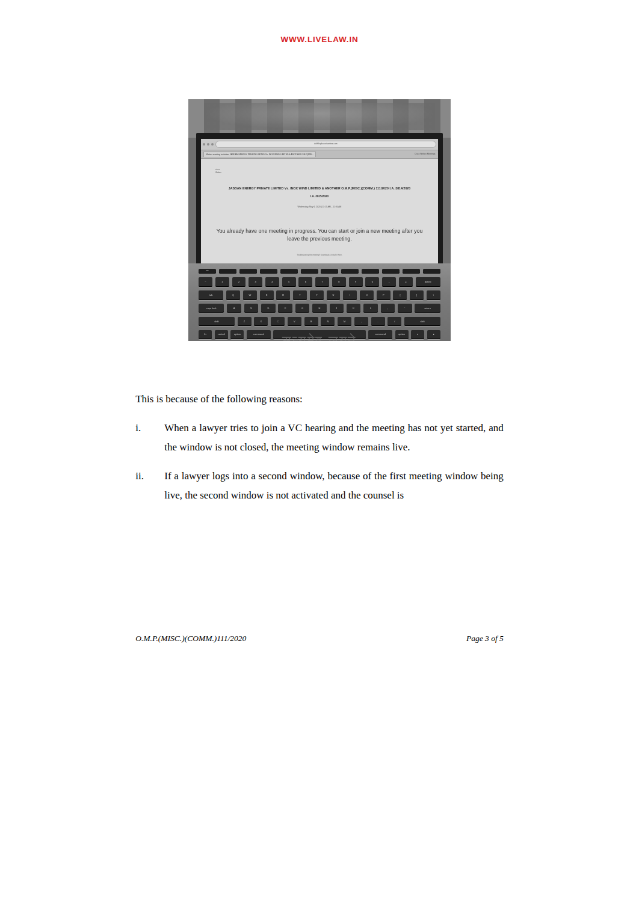WWW.LIVELAW.IN
delhihighcourt.webex.com
Webex meeting invitation: JASDAN ENERGY PRIVATE LIMITED Vs. INOX WIND LIMITED & ANOTHER O.M.P.(MIS… Cisco Webex Meetings
cisco
Webex
JASDAN ENERGY PRIVATE LIMITED Vs. INOX WIND LIMITED & ANOTHER O.M.P.(MISC.)(COMM.) 111/2020 I.A. 3814/2020
I.A. 3815/2020
Wednesday, May 6, 2020 | 11:15 AM – 11:30 AM
You already have one meeting in progress. You can start or join a new meeting after you leave the previous meeting.
Trouble joining the meeting? Download & install it here.
esc
~
1
2
3
4
5
6
7
8
9
0
-
=
delete
tab
Q
W
E
R
T
Y
U
I
O
P
[
]
\
caps lock
A
S
D
F
G
H
J
K
L
;
'
return
shift
Z
X
C
V
B
N
M
,
.
/
shift
fn
control
option
command
command
option
◂
▸
सत्यमेव जयते
This is because of the following reasons:
i.
When a lawyer tries to join a VC hearing and the meeting has not yet started, and the window is not closed, the meeting window remains live.
ii.
If a lawyer logs into a second window, because of the first meeting window being live, the second window is not activated and the counsel is
O.M.P.(MISC.)(COMM.)111/2020
Page 3 of 5